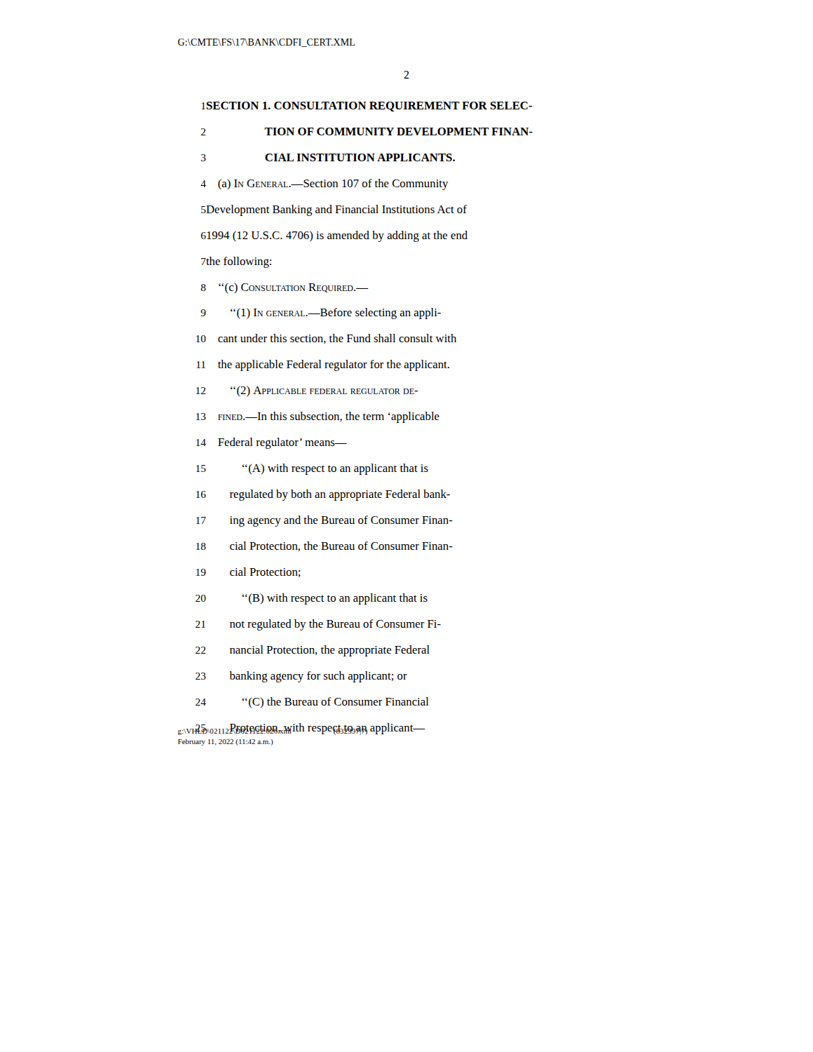G:\CMTE\FS\17\BANK\CDFI_CERT.XML
2
| 1 | SECTION 1. CONSULTATION REQUIREMENT FOR SELEC- |
| 2 | TION OF COMMUNITY DEVELOPMENT FINAN- |
| 3 | CIAL INSTITUTION APPLICANTS. |
| 4 | (a) In General. —Section 107 of the Community |
| 5 | Development Banking and Financial Institutions Act of |
| 6 | 1994 (12 U.S.C. 4706) is amended by adding at the end |
| 7 | the following: |
| 8 | ‘‘(c) Consultation Required. — |
| 9 | ‘‘(1) In general. —Before selecting an appli- |
| 10 | cant under this section, the Fund shall consult with |
| 11 | the applicable Federal regulator for the applicant. |
| 12 | ‘‘(2) Applicable federal regulator de- |
| 13 | fined. —In this subsection, the term ‘applicable |
| 14 | Federal regulator’ means— |
| 15 | ‘‘(A) with respect to an applicant that is |
| 16 | regulated by both an appropriate Federal bank- |
| 17 | ing agency and the Bureau of Consumer Finan- |
| 18 | cial Protection, the Bureau of Consumer Finan- |
| 19 | cial Protection; |
| 20 | ‘‘(B) with respect to an applicant that is |
| 21 | not regulated by the Bureau of Consumer Fi- |
| 22 | nancial Protection, the appropriate Federal |
| 23 | banking agency for such applicant; or |
| 24 | ‘‘(C) the Bureau of Consumer Financial |
| 25 | Protection, with respect to an applicant— |
g:\VHLD\021122\D021122.026.xml (832397|7)
February 11, 2022 (11:42 a.m.)